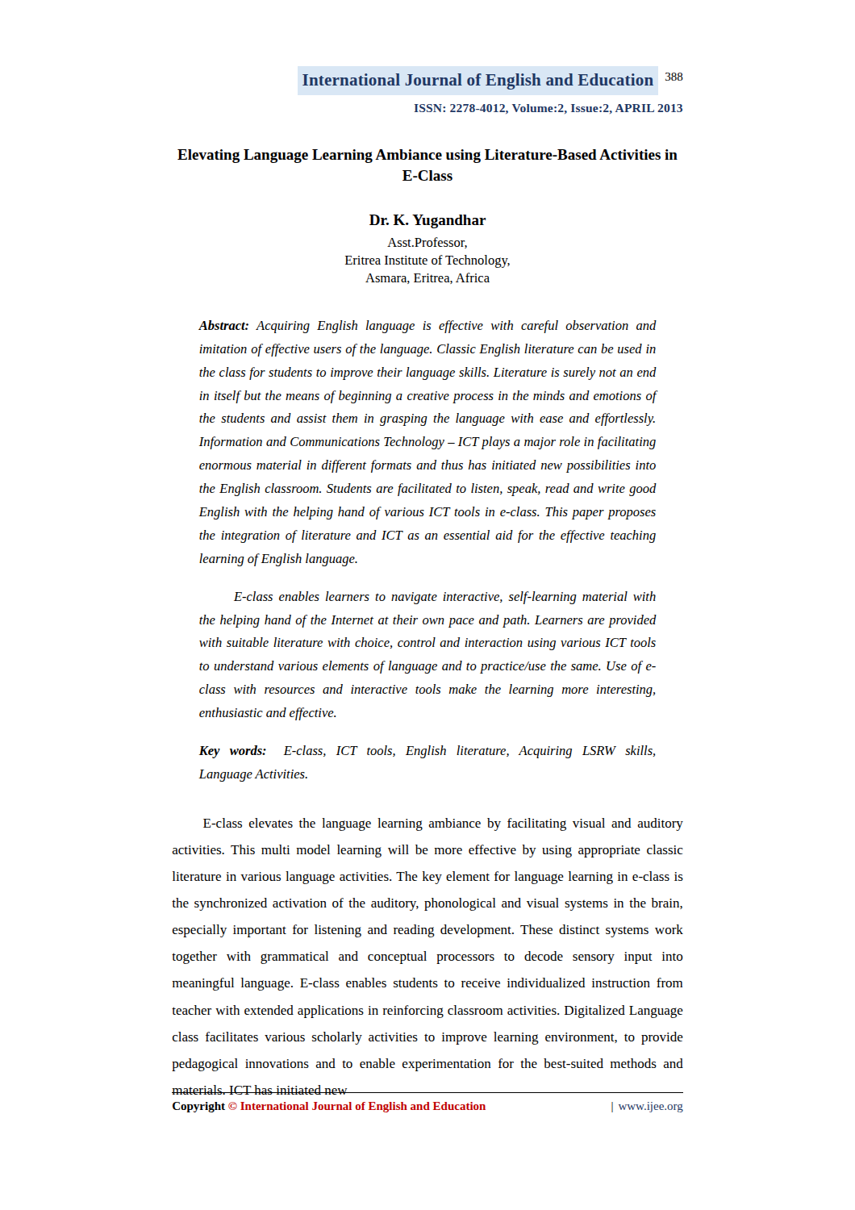International Journal of English and Education 388
ISSN: 2278-4012, Volume:2, Issue:2, APRIL 2013
Elevating Language Learning Ambiance using Literature-Based Activities in
E-Class
Dr. K. Yugandhar
Asst.Professor,
Eritrea Institute of Technology,
Asmara, Eritrea, Africa
Abstract: Acquiring English language is effective with careful observation and imitation of effective users of the language. Classic English literature can be used in the class for students to improve their language skills. Literature is surely not an end in itself but the means of beginning a creative process in the minds and emotions of the students and assist them in grasping the language with ease and effortlessly. Information and Communications Technology – ICT plays a major role in facilitating enormous material in different formats and thus has initiated new possibilities into the English classroom. Students are facilitated to listen, speak, read and write good English with the helping hand of various ICT tools in e-class. This paper proposes the integration of literature and ICT as an essential aid for the effective teaching learning of English language.
E-class enables learners to navigate interactive, self-learning material with the helping hand of the Internet at their own pace and path. Learners are provided with suitable literature with choice, control and interaction using various ICT tools to understand various elements of language and to practice/use the same. Use of e-class with resources and interactive tools make the learning more interesting, enthusiastic and effective.
Key words: E-class, ICT tools, English literature, Acquiring LSRW skills, Language Activities.
E-class elevates the language learning ambiance by facilitating visual and auditory activities. This multi model learning will be more effective by using appropriate classic literature in various language activities. The key element for language learning in e-class is the synchronized activation of the auditory, phonological and visual systems in the brain, especially important for listening and reading development. These distinct systems work together with grammatical and conceptual processors to decode sensory input into meaningful language. E-class enables students to receive individualized instruction from teacher with extended applications in reinforcing classroom activities. Digitalized Language class facilitates various scholarly activities to improve learning environment, to provide pedagogical innovations and to enable experimentation for the best-suited methods and materials. ICT has initiated new
Copyright © International Journal of English and Education
|www.ijee.org